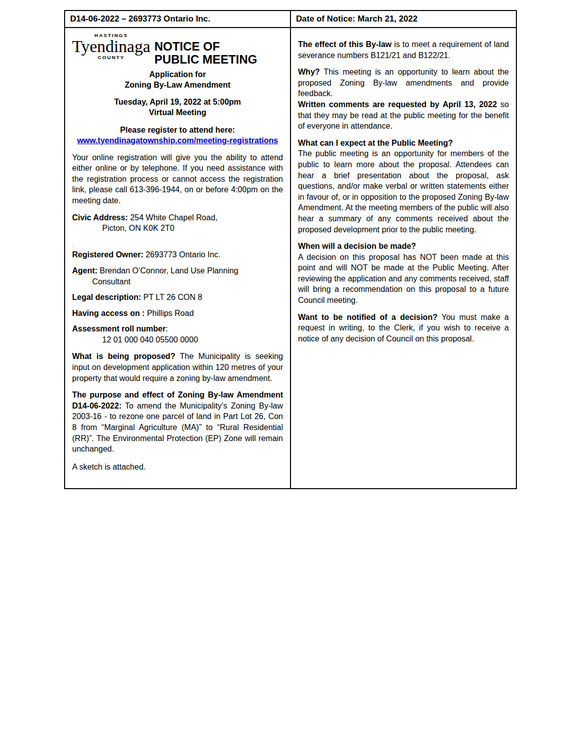D14-06-2022 – 2693773 Ontario Inc.
Date of Notice: March 21, 2022
HASTINGS
Tyendinaga
COUNTY
NOTICE OF
PUBLIC MEETING
Application for
Zoning By-Law Amendment
Tuesday, April 19, 2022 at 5:00pm
Virtual Meeting
Please register to attend here:
www.tyendinagatownship.com/meeting-registrations
Your online registration will give you the ability to attend either online or by telephone. If you need assistance with the registration process or cannot access the registration link, please call 613-396-1944, on or before 4:00pm on the meeting date.
Civic Address: 254 White Chapel Road,
Picton, ON K0K 2T0
.
Registered Owner: 2693773 Ontario Inc.
Agent: Brendan O’Connor, Land Use Planning
Consultant
Legal description: PT LT 26 CON 8
Having access on : Phillips Road
Assessment roll number:
12 01 000 040 05500 0000
What is being proposed? The Municipality is seeking input on development application within 120 metres of your property that would require a zoning by-law amendment.
The purpose and effect of Zoning By-law Amendment D14-06-2022: To amend the Municipality’s Zoning By-law 2003-16 - to rezone one parcel of land in Part Lot 26, Con 8 from “Marginal Agriculture (MA)” to “Rural Residential (RR)”. The Environmental Protection (EP) Zone will remain unchanged.
A sketch is attached.
The effect of this By-law is to meet a requirement of land severance numbers B121/21 and B122/21.
Why? This meeting is an opportunity to learn about the proposed Zoning By-law amendments and provide feedback.
Written comments are requested by April 13, 2022 so that they may be read at the public meeting for the benefit of everyone in attendance.
What can I expect at the Public Meeting?
The public meeting is an opportunity for members of the public to learn more about the proposal. Attendees can hear a brief presentation about the proposal, ask questions, and/or make verbal or written statements either in favour of, or in opposition to the proposed Zoning By-law Amendment. At the meeting members of the public will also hear a summary of any comments received about the proposed development prior to the public meeting.
When will a decision be made?
A decision on this proposal has NOT been made at this point and will NOT be made at the Public Meeting. After reviewing the application and any comments received, staff will bring a recommendation on this proposal to a future Council meeting.
Want to be notified of a decision? You must make a request in writing, to the Clerk, if you wish to receive a notice of any decision of Council on this proposal.